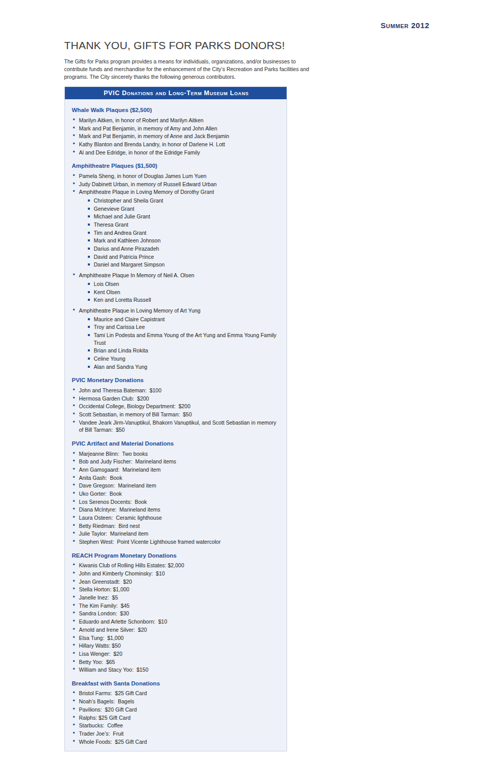Summer 2012
Thank you, Gifts for Parks Donors!
The Gifts for Parks program provides a means for individuals, organizations, and/or businesses to contribute funds and merchandise for the enhancement of the City’s Recreation and Parks facilities and programs. The City sincerely thanks the following generous contributors.
PVIC Donations and Long-Term Museum Loans
Whale Walk Plaques ($2,500)
Marilyn Aitken, in honor of Robert and Marilyn Aitken
Mark and Pat Benjamin, in memory of Amy and John Allen
Mark and Pat Benjamin, in memory of Anne and Jack Benjamin
Kathy Blanton and Brenda Landry, in honor of Darlene H. Lott
Al and Dee Edridge, in honor of the Edridge Family
Amphitheatre Plaques ($1,500)
Pamela Sheng, in honor of Douglas James Lum Yuen
Judy Dabinett Urban, in memory of Russell Edward Urban
Amphitheatre Plaque in Loving Memory of Dorothy Grant
Christopher and Sheila Grant
Genevieve Grant
Michael and Julie Grant
Theresa Grant
Tim and Andrea Grant
Mark and Kathleen Johnson
Darius and Anne Pirazadeh
David and Patricia Prince
Daniel and Margaret Simpson
Amphitheatre Plaque In Memory of Neil A. Olsen
Lois Olsen
Kent Olsen
Ken and Loretta Russell
Amphitheatre Plaque in Loving Memory of Art Yung
Maurice and Claire Capistrant
Troy and Carissa Lee
Tami Lin Podesta and Emma Young of the Art Yung and Emma Young Family Trust
Brian and Linda Rokita
Celine Young
Alan and Sandra Yung
PVIC Monetary Donations
John and Theresa Bateman: $100
Hermosa Garden Club: $200
Occidental College, Biology Department: $200
Scott Sebastian, in memory of Bill Tarman: $50
Vandee Jeark Jirm-Vanuptikul, Bhakorn Vanuptikul, and Scott Sebastian in memory of Bill Tarman: $50
PVIC Artifact and Material Donations
Marjeanne Blinn: Two books
Bob and Judy Fischer: Marineland items
Ann Gamsgaard: Marineland item
Anita Gash: Book
Dave Gregson: Marineland item
Uko Gorter: Book
Los Serenos Docents: Book
Diana McIntyre: Marineland items
Laura Osteen: Ceramic lighthouse
Betty Riedman: Bird nest
Julie Taylor: Marineland item
Stephen West: Point Vicente Lighthouse framed watercolor
REACH Program Monetary Donations
Kiwanis Club of Rolling Hills Estates: $2,000
John and Kimberly Chominsky: $10
Jean Greenstadt: $20
Stella Horton: $1,000
Janelle Inez: $5
The Kim Family: $45
Sandra London: $30
Eduardo and Arlette Schonborn: $10
Arnold and Irene Silver: $20
Elsa Tung: $1,000
Hillary Watts: $50
Lisa Wenger: $20
Betty Yoo: $65
William and Stacy Yoo: $150
Breakfast with Santa Donations
Bristol Farms: $25 Gift Card
Noah’s Bagels: Bagels
Pavilions: $20 Gift Card
Ralphs: $25 Gift Card
Starbucks: Coffee
Trader Joe’s: Fruit
Whole Foods: $25 Gift Card